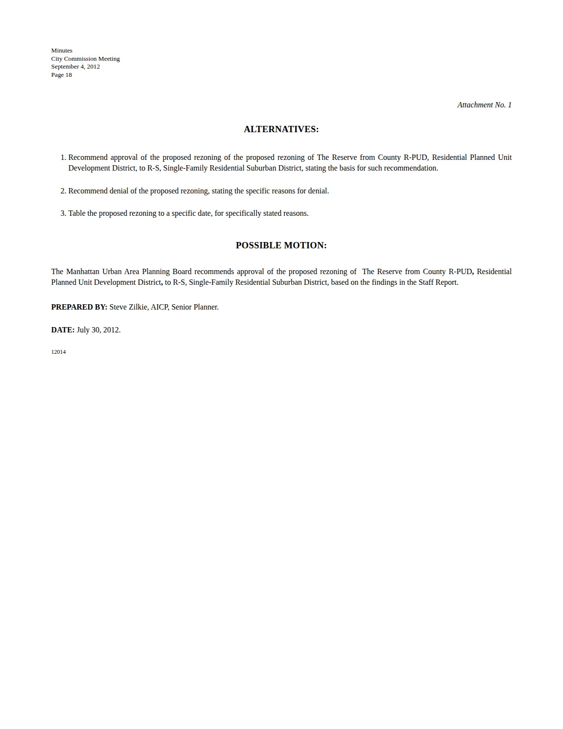Minutes
City Commission Meeting
September 4, 2012
Page 18
Attachment No. 1
ALTERNATIVES:
Recommend approval of the proposed rezoning of the proposed rezoning of The Reserve from County R-PUD, Residential Planned Unit Development District, to R-S, Single-Family Residential Suburban District, stating the basis for such recommendation.
Recommend denial of the proposed rezoning, stating the specific reasons for denial.
Table the proposed rezoning to a specific date, for specifically stated reasons.
POSSIBLE MOTION:
The Manhattan Urban Area Planning Board recommends approval of the proposed rezoning of The Reserve from County R-PUD, Residential Planned Unit Development District, to R-S, Single-Family Residential Suburban District, based on the findings in the Staff Report.
PREPARED BY: Steve Zilkie, AICP, Senior Planner.
DATE: July 30, 2012.
12014